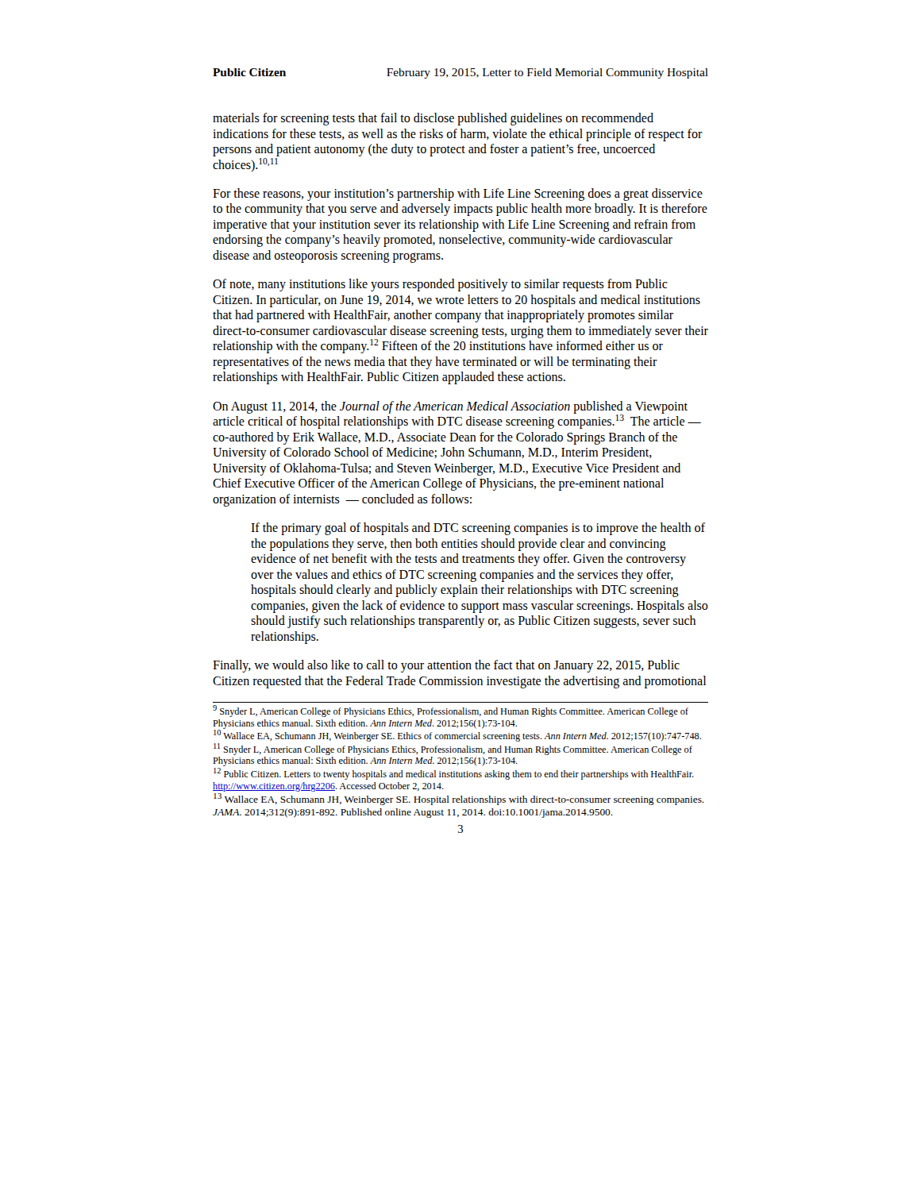Public Citizen
February 19, 2015, Letter to Field Memorial Community Hospital
materials for screening tests that fail to disclose published guidelines on recommended indications for these tests, as well as the risks of harm, violate the ethical principle of respect for persons and patient autonomy (the duty to protect and foster a patient’s free, uncoerced choices).10,11
For these reasons, your institution’s partnership with Life Line Screening does a great disservice to the community that you serve and adversely impacts public health more broadly. It is therefore imperative that your institution sever its relationship with Life Line Screening and refrain from endorsing the company’s heavily promoted, nonselective, community-wide cardiovascular disease and osteoporosis screening programs.
Of note, many institutions like yours responded positively to similar requests from Public Citizen. In particular, on June 19, 2014, we wrote letters to 20 hospitals and medical institutions that had partnered with HealthFair, another company that inappropriately promotes similar direct-to-consumer cardiovascular disease screening tests, urging them to immediately sever their relationship with the company.12 Fifteen of the 20 institutions have informed either us or representatives of the news media that they have terminated or will be terminating their relationships with HealthFair. Public Citizen applauded these actions.
On August 11, 2014, the Journal of the American Medical Association published a Viewpoint article critical of hospital relationships with DTC disease screening companies.13 The article — co-authored by Erik Wallace, M.D., Associate Dean for the Colorado Springs Branch of the University of Colorado School of Medicine; John Schumann, M.D., Interim President, University of Oklahoma-Tulsa; and Steven Weinberger, M.D., Executive Vice President and Chief Executive Officer of the American College of Physicians, the pre-eminent national organization of internists — concluded as follows:
If the primary goal of hospitals and DTC screening companies is to improve the health of the populations they serve, then both entities should provide clear and convincing evidence of net benefit with the tests and treatments they offer. Given the controversy over the values and ethics of DTC screening companies and the services they offer, hospitals should clearly and publicly explain their relationships with DTC screening companies, given the lack of evidence to support mass vascular screenings. Hospitals also should justify such relationships transparently or, as Public Citizen suggests, sever such relationships.
Finally, we would also like to call to your attention the fact that on January 22, 2015, Public Citizen requested that the Federal Trade Commission investigate the advertising and promotional
9 Snyder L, American College of Physicians Ethics, Professionalism, and Human Rights Committee. American College of Physicians ethics manual. Sixth edition. Ann Intern Med. 2012;156(1):73-104.
10 Wallace EA, Schumann JH, Weinberger SE. Ethics of commercial screening tests. Ann Intern Med. 2012;157(10):747-748.
11 Snyder L, American College of Physicians Ethics, Professionalism, and Human Rights Committee. American College of Physicians ethics manual: Sixth edition. Ann Intern Med. 2012;156(1):73-104.
12 Public Citizen. Letters to twenty hospitals and medical institutions asking them to end their partnerships with HealthFair. http://www.citizen.org/hrg2206. Accessed October 2, 2014.
13 Wallace EA, Schumann JH, Weinberger SE. Hospital relationships with direct-to-consumer screening companies. JAMA. 2014;312(9):891-892. Published online August 11, 2014. doi:10.1001/jama.2014.9500.
3